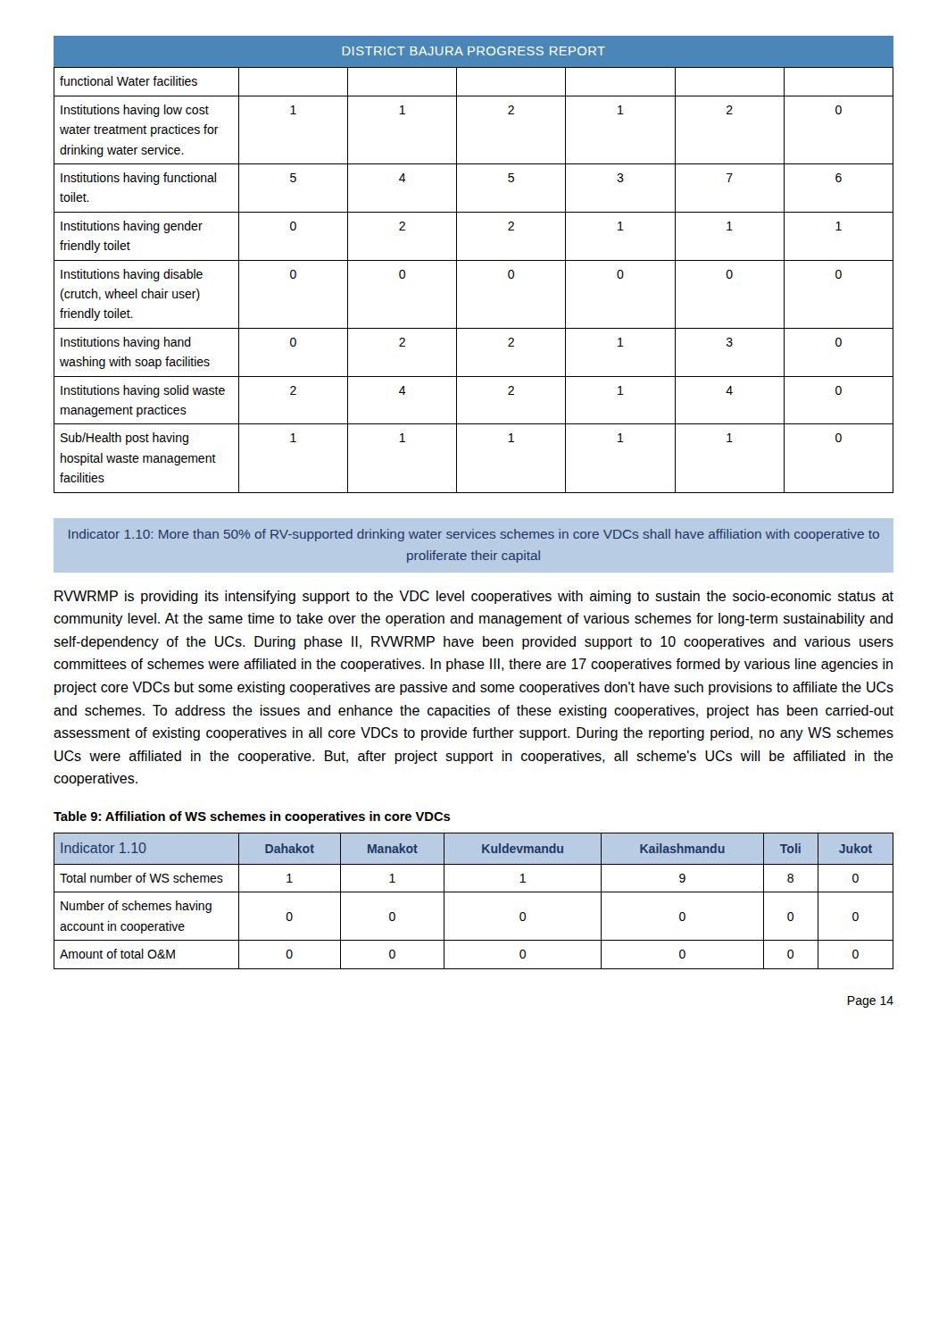DISTRICT BAJURA PROGRESS REPORT
| functional Water facilities | | | | | | |
| Institutions having low cost water treatment practices for drinking water service. | 1 | 1 | 2 | 1 | 2 | 0 |
| Institutions having functional toilet. | 5 | 4 | 5 | 3 | 7 | 6 |
| Institutions having gender friendly toilet | 0 | 2 | 2 | 1 | 1 | 1 |
| Institutions having disable (crutch, wheel chair user) friendly toilet. | 0 | 0 | 0 | 0 | 0 | 0 |
| Institutions having hand washing with soap facilities | 0 | 2 | 2 | 1 | 3 | 0 |
| Institutions having solid waste management practices | 2 | 4 | 2 | 1 | 4 | 0 |
| Sub/Health post having hospital waste management facilities | 1 | 1 | 1 | 1 | 1 | 0 |
Indicator 1.10: More than 50% of RV-supported drinking water services schemes in core VDCs shall have affiliation with cooperative to proliferate their capital
RVWRMP is providing its intensifying support to the VDC level cooperatives with aiming to sustain the socio-economic status at community level. At the same time to take over the operation and management of various schemes for long-term sustainability and self-dependency of the UCs. During phase II, RVWRMP have been provided support to 10 cooperatives and various users committees of schemes were affiliated in the cooperatives. In phase III, there are 17 cooperatives formed by various line agencies in project core VDCs but some existing cooperatives are passive and some cooperatives don't have such provisions to affiliate the UCs and schemes. To address the issues and enhance the capacities of these existing cooperatives, project has been carried-out assessment of existing cooperatives in all core VDCs to provide further support. During the reporting period, no any WS schemes UCs were affiliated in the cooperative. But, after project support in cooperatives, all scheme's UCs will be affiliated in the cooperatives.
Table 9: Affiliation of WS schemes in cooperatives in core VDCs
| Indicator 1.10 | Dahakot | Manakot | Kuldevmandu | Kailashmandu | Toli | Jukot |
| --- | --- | --- | --- | --- | --- | --- |
| Total number of WS schemes | 1 | 1 | 1 | 9 | 8 | 0 |
| Number of schemes having account in cooperative | 0 | 0 | 0 | 0 | 0 | 0 |
| Amount of total O&M | 0 | 0 | 0 | 0 | 0 | 0 |
Page 14